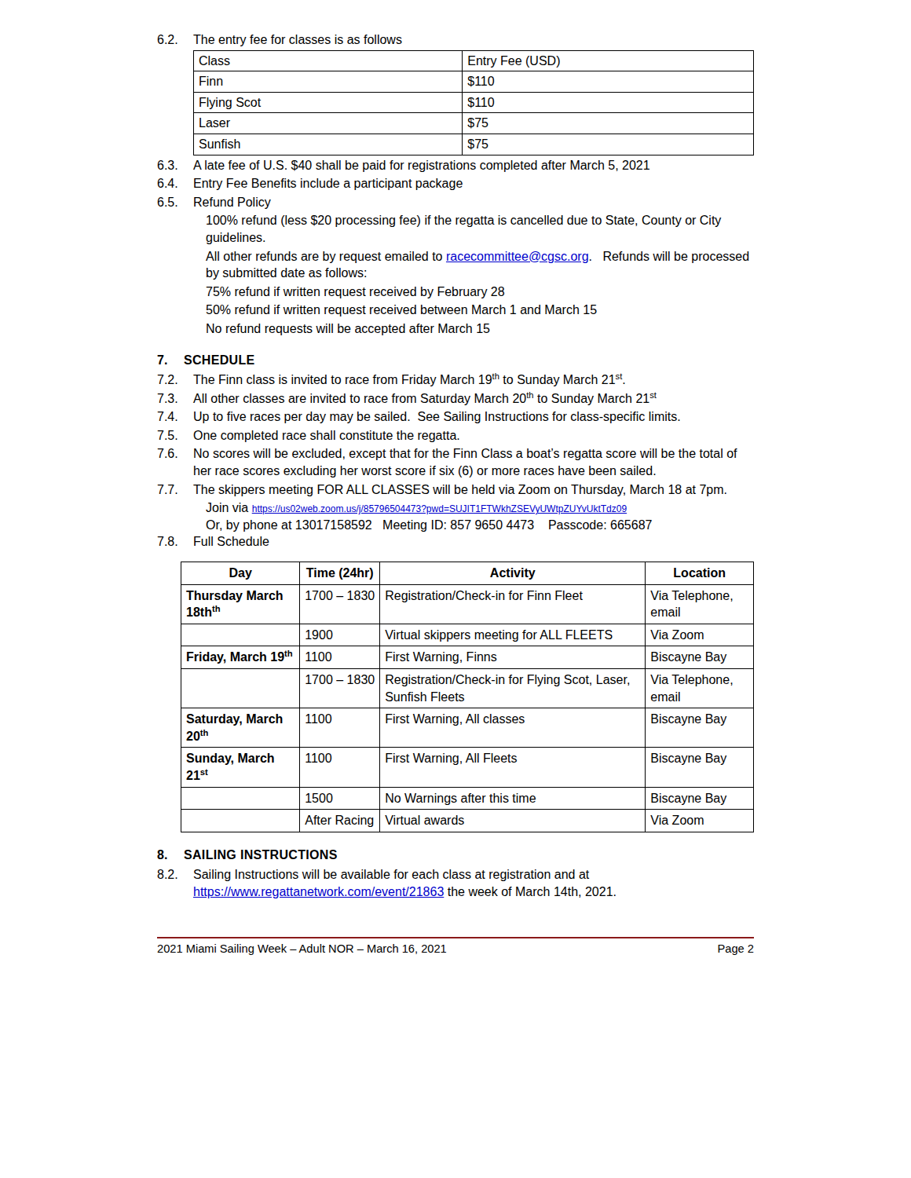6.2.
The entry fee for classes is as follows
| Class | Entry Fee (USD) |
| Finn | $110 |
| Flying Scot | $110 |
| Laser | $75 |
| Sunfish | $75 |
6.3.
A late fee of U.S. $40 shall be paid for registrations completed after March 5, 2021
6.4.
Entry Fee Benefits include a participant package
6.5.
Refund Policy
100% refund (less $20 processing fee) if the regatta is cancelled due to State, County or City guidelines.
All other refunds are by request emailed to racecommittee@cgsc.org. Refunds will be processed by submitted date as follows:
75% refund if written request received by February 28
50% refund if written request received between March 1 and March 15
No refund requests will be accepted after March 15
7.
SCHEDULE
7.2.
The Finn class is invited to race from Friday March 19th to Sunday March 21st.
7.3.
All other classes are invited to race from Saturday March 20th to Sunday March 21st
7.4.
Up to five races per day may be sailed. See Sailing Instructions for class-specific limits.
7.5.
One completed race shall constitute the regatta.
7.6.
No scores will be excluded, except that for the Finn Class a boat’s regatta score will be the total of her race scores excluding her worst score if six (6) or more races have been sailed.
7.7.
The skippers meeting FOR ALL CLASSES will be held via Zoom on Thursday, March 18 at 7pm.
Join via https://us02web.zoom.us/j/85796504473?pwd=SUJIT1FTWkhZSEVyUWtpZUYvUktTdz09
Or, by phone at 13017158592 Meeting ID: 857 9650 4473 Passcode: 665687
7.8.
Full Schedule
| Day | Time (24hr) | Activity | Location |
| --- | --- | --- | --- |
| Thursday March 18th th | 1700 – 1830 | Registration/Check-in for Finn Fleet | Via Telephone, email |
| | 1900 | Virtual skippers meeting for ALL FLEETS | Via Zoom |
| Friday, March 19 th | 1100 | First Warning, Finns | Biscayne Bay |
| | 1700 – 1830 | Registration/Check-in for Flying Scot, Laser, Sunfish Fleets | Via Telephone, email |
| Saturday, March 20 th | 1100 | First Warning, All classes | Biscayne Bay |
| Sunday, March 21 st | 1100 | First Warning, All Fleets | Biscayne Bay |
| | 1500 | No Warnings after this time | Biscayne Bay |
| | After Racing | Virtual awards | Via Zoom |
8.
SAILING INSTRUCTIONS
8.2.
Sailing Instructions will be available for each class at registration and at
https://www.regattanetwork.com/event/21863 the week of March 14th, 2021.
2021 Miami Sailing Week – Adult NOR – March 16, 2021
Page 2